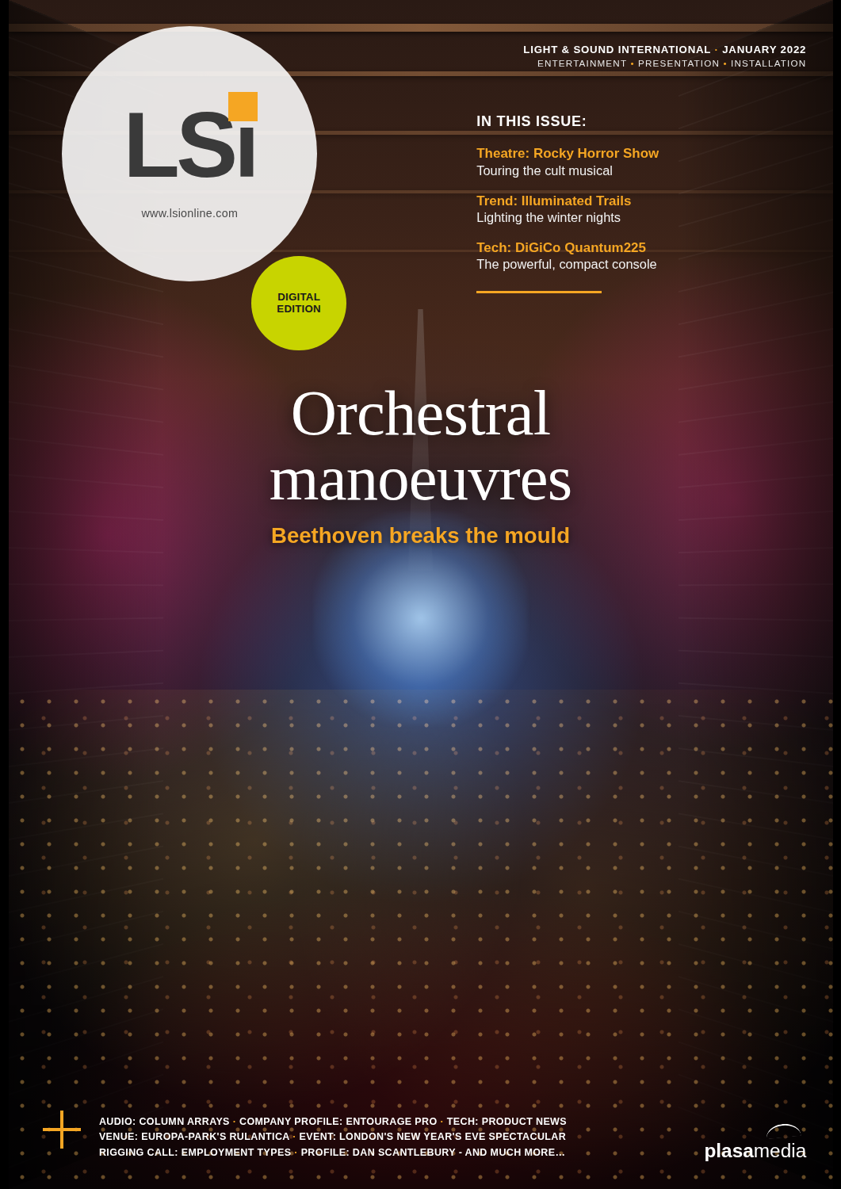LIGHT & SOUND INTERNATIONAL · JANUARY 2022
ENTERTAINMENT • PRESENTATION • INSTALLATION
LSi
www.lsionline.com
DIGITAL
EDITION
IN THIS ISSUE:
Theatre: Rocky Horror Show
Touring the cult musical
Trend: Illuminated Trails
Lighting the winter nights
Tech: DiGiCo Quantum225
The powerful, compact console
Orchestral
manoeuvres
Beethoven breaks the mould
Audio: Column Arrays · Company Profile: Entourage Pro · Tech: Product News
Venue: Europa-Park's Rulantica · Event: London's New Year's Eve Spectacular
Rigging Call: Employment Types · Profile: Dan Scantlebury - and much more…
plasa media